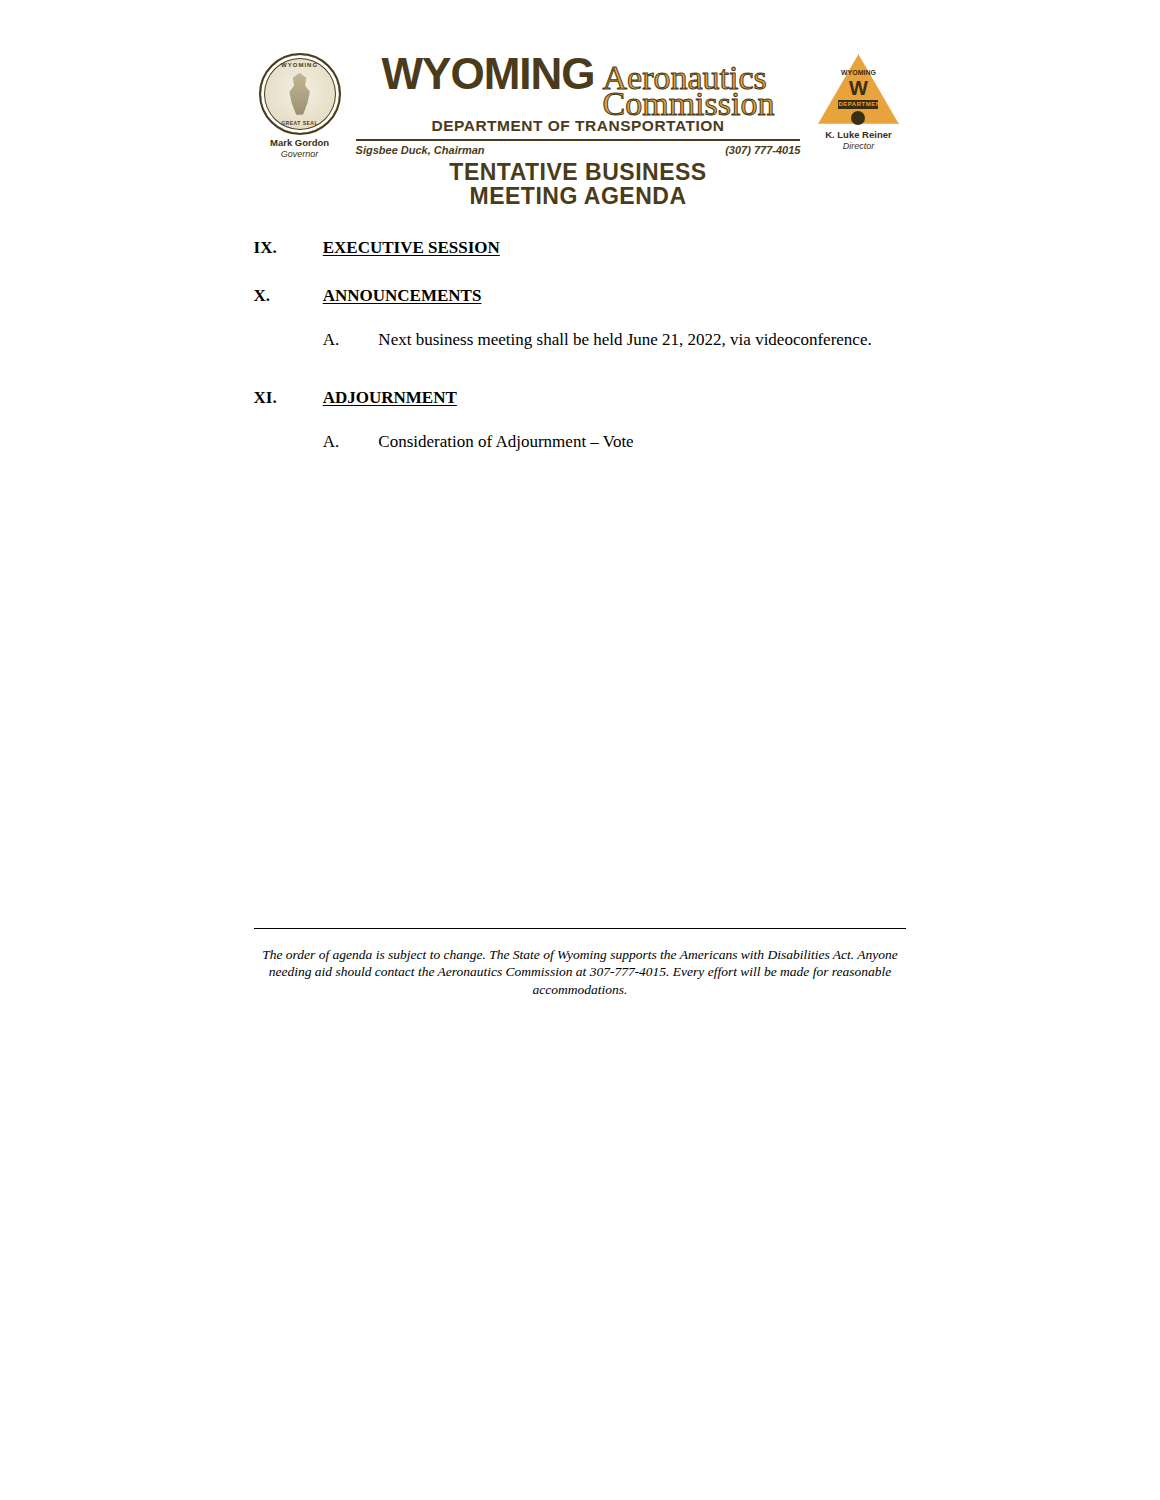Mark Gordon
Governor
WYOMING AeronauticsCommission
DEPARTMENT OF TRANSPORTATION
Sigsbee Duck, Chairman (307) 777-4015
TENTATIVE BUSINESS
MEETING AGENDA
WYOMING
W
DEPARTMENT
K. Luke Reiner
Director
IX.
EXECUTIVE SESSION
X.
ANNOUNCEMENTS
A. Next business meeting shall be held June 21, 2022, via videoconference.
XI.
ADJOURNMENT
A. Consideration of Adjournment – Vote
The order of agenda is subject to change. The State of Wyoming supports the Americans with Disabilities Act. Anyone needing aid should contact the Aeronautics Commission at 307-777-4015. Every effort will be made for reasonable accommodations.